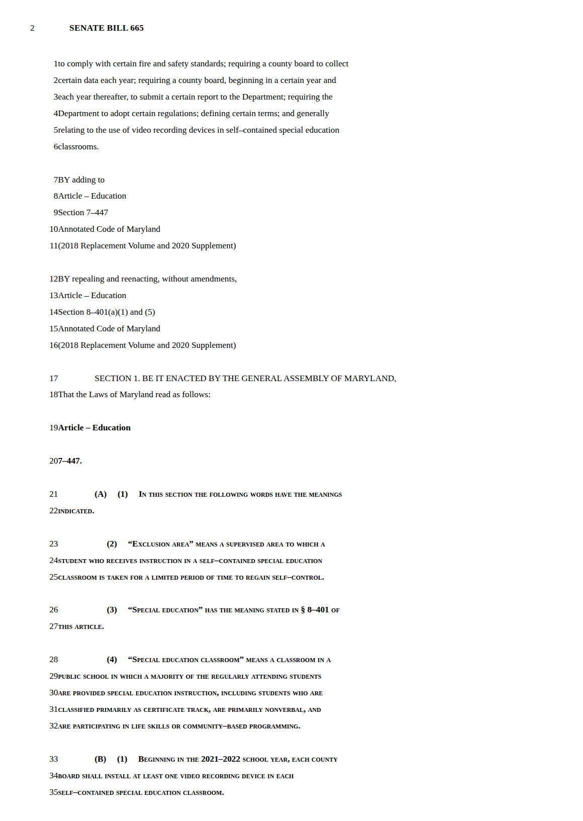2
SENATE BILL 665
| 1 | to comply with certain fire and safety standards; requiring a county board to collect |
| 2 | certain data each year; requiring a county board, beginning in a certain year and |
| 3 | each year thereafter, to submit a certain report to the Department; requiring the |
| 4 | Department to adopt certain regulations; defining certain terms; and generally |
| 5 | relating to the use of video recording devices in self–contained special education |
| 6 | classrooms. |
| 7 | BY adding to |
| 8 | Article – Education |
| 9 | Section 7–447 |
| 10 | Annotated Code of Maryland |
| 11 | (2018 Replacement Volume and 2020 Supplement) |
| 12 | BY repealing and reenacting, without amendments, |
| 13 | Article – Education |
| 14 | Section 8–401(a)(1) and (5) |
| 15 | Annotated Code of Maryland |
| 16 | (2018 Replacement Volume and 2020 Supplement) |
| 17 | SECTION 1. BE IT ENACTED BY THE GENERAL ASSEMBLY OF MARYLAND, |
| 18 | That the Laws of Maryland read as follows: |
| 19 | Article – Education |
| 20 | 7–447. |
| 21 | (A) (1) In this section the following words have the meanings |
| 22 | indicated. |
| 23 | (2) “Exclusion area” means a supervised area to which a |
| 24 | student who receives instruction in a self–contained special education |
| 25 | classroom is taken for a limited period of time to regain self–control. |
| 26 | (3) “Special education” has the meaning stated in § 8–401 of |
| 27 | this article. |
| 28 | (4) “Special education classroom” means a classroom in a |
| 29 | public school in which a majority of the regularly attending students |
| 30 | are provided special education instruction, including students who are |
| 31 | classified primarily as certificate track, are primarily nonverbal, and |
| 32 | are participating in life skills or community–based programming. |
| 33 | (B) (1) Beginning in the 2021–2022 school year, each county |
| 34 | board shall install at least one video recording device in each |
| 35 | self–contained special education classroom. |